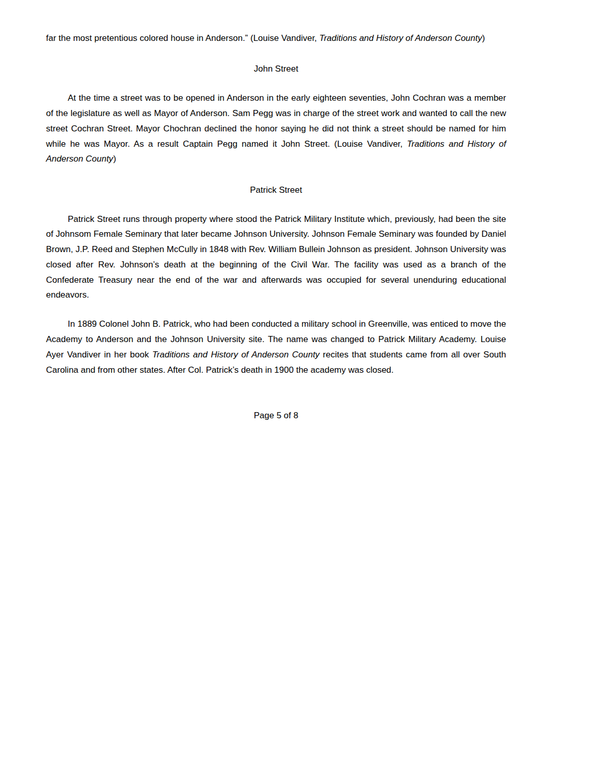far the most pretentious colored house in Anderson.” (Louise Vandiver, Traditions and History of Anderson County)
John Street
At the time a street was to be opened in Anderson in the early eighteen seventies, John Cochran was a member of the legislature as well as Mayor of Anderson. Sam Pegg was in charge of the street work and wanted to call the new street Cochran Street. Mayor Chochran declined the honor saying he did not think a street should be named for him while he was Mayor. As a result Captain Pegg named it John Street. (Louise Vandiver, Traditions and History of Anderson County)
Patrick Street
Patrick Street runs through property where stood the Patrick Military Institute which, previously, had been the site of Johnsom Female Seminary that later became Johnson University. Johnson Female Seminary was founded by Daniel Brown, J.P. Reed and Stephen McCully in 1848 with Rev. William Bullein Johnson as president. Johnson University was closed after Rev. Johnson’s death at the beginning of the Civil War. The facility was used as a branch of the Confederate Treasury near the end of the war and afterwards was occupied for several unenduring educational endeavors.
In 1889 Colonel John B. Patrick, who had been conducted a military school in Greenville, was enticed to move the Academy to Anderson and the Johnson University site. The name was changed to Patrick Military Academy. Louise Ayer Vandiver in her book Traditions and History of Anderson County recites that students came from all over South Carolina and from other states. After Col. Patrick’s death in 1900 the academy was closed.
Page 5 of 8